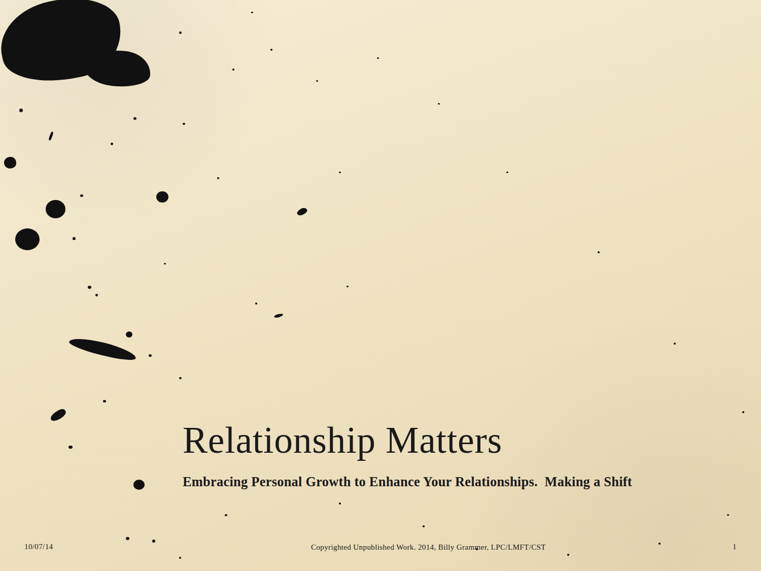Relationship Matters
Embracing Personal Growth to Enhance Your Relationships. Making a Shift
10/07/14
Copyrighted Unpublished Work. 2014, Billy Grammer, LPC/LMFT/CST
1